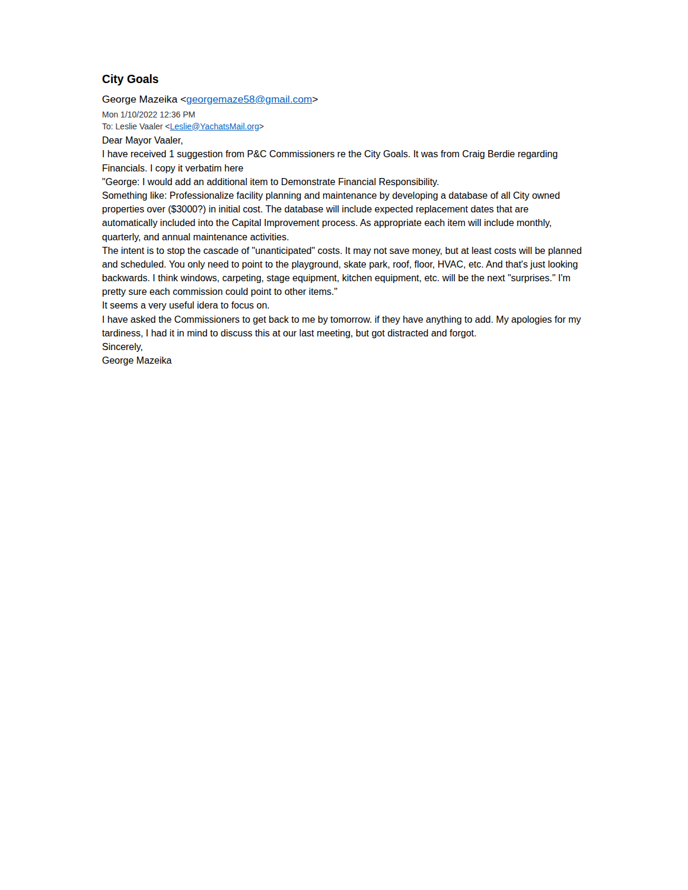City Goals
George Mazeika <georgemaze58@gmail.com>
Mon 1/10/2022 12:36 PM
To: Leslie Vaaler <Leslie@YachatsMail.org>
Dear Mayor Vaaler,
I have received 1 suggestion from P&C Commissioners re the City Goals. It was from Craig Berdie regarding Financials. I copy it verbatim here
"George: I would add an additional item to Demonstrate Financial Responsibility.
Something like: Professionalize facility planning and maintenance by developing a database of all City owned properties over ($3000?) in initial cost. The database will include expected replacement dates that are automatically included into the Capital Improvement process. As appropriate each item will include monthly, quarterly, and annual maintenance activities.
The intent is to stop the cascade of "unanticipated" costs. It may not save money, but at least costs will be planned and scheduled. You only need to point to the playground, skate park, roof, floor, HVAC, etc. And that's just looking backwards. I think windows, carpeting, stage equipment, kitchen equipment, etc. will be the next "surprises." I'm pretty sure each commission could point to other items."
It seems a very useful idera to focus on.
I have asked the Commissioners to get back to me by tomorrow. if they have anything to add. My apologies for my tardiness, I had it in mind to discuss this at our last meeting, but got distracted and forgot.
Sincerely,
George Mazeika